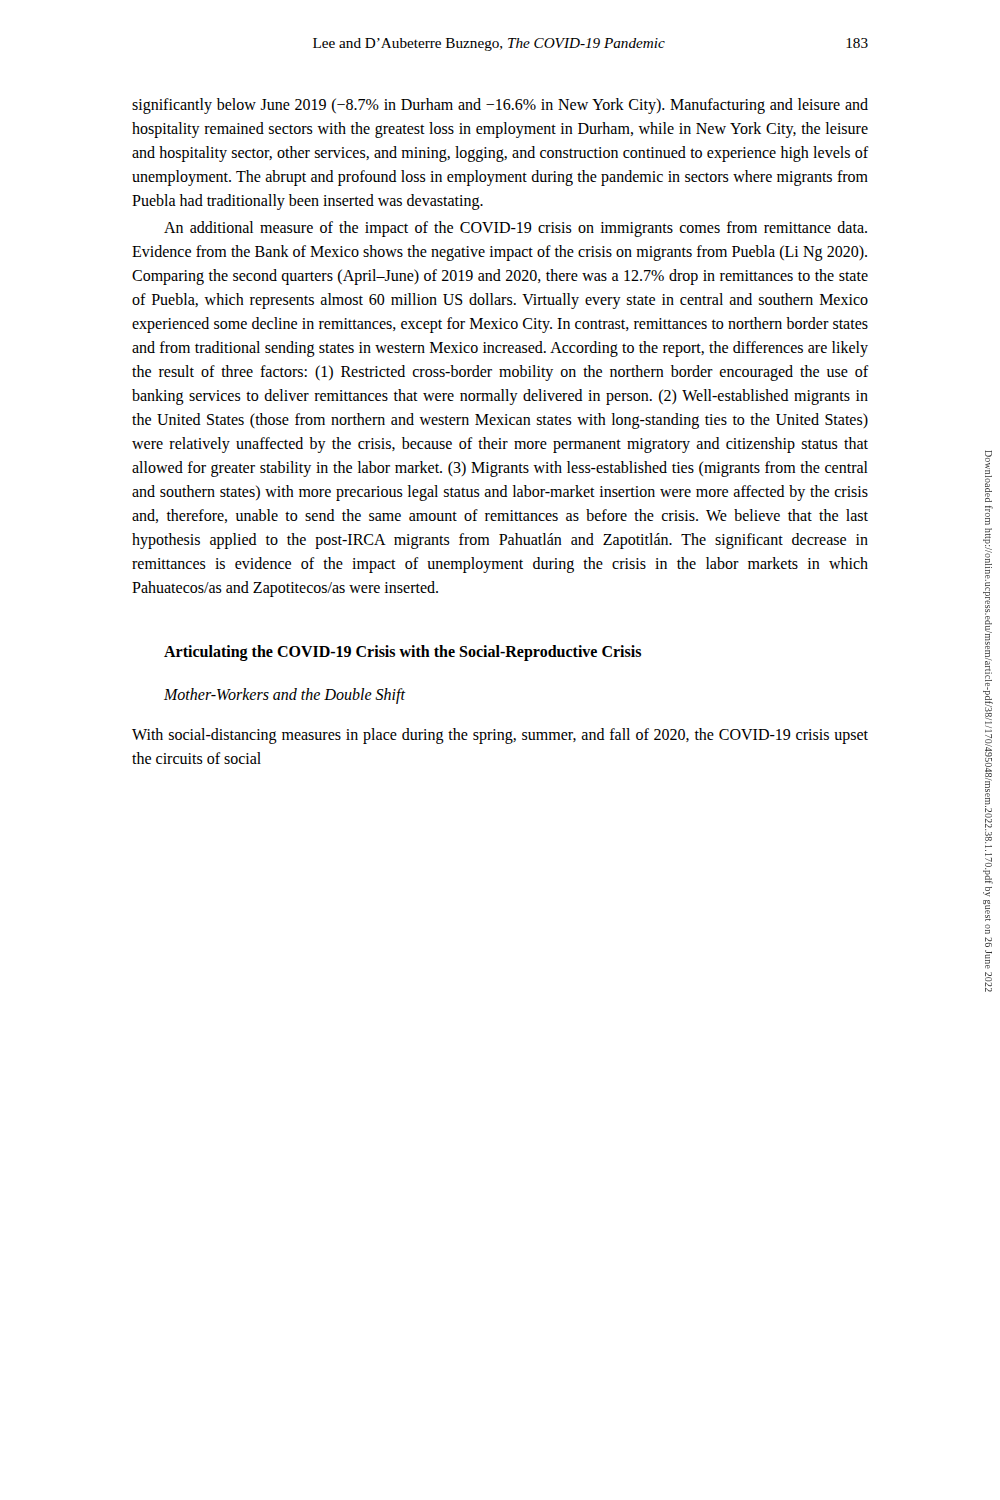183 Lee and D’Aubeterre Buznego, The COVID-19 Pandemic
significantly below June 2019 (−8.7% in Durham and −16.6% in New York City). Manufacturing and leisure and hospitality remained sectors with the greatest loss in employment in Durham, while in New York City, the leisure and hospitality sector, other services, and mining, logging, and construction continued to experience high levels of unemployment. The abrupt and profound loss in employment during the pandemic in sectors where migrants from Puebla had traditionally been inserted was devastating.
An additional measure of the impact of the COVID-19 crisis on immigrants comes from remittance data. Evidence from the Bank of Mexico shows the negative impact of the crisis on migrants from Puebla (Li Ng 2020). Comparing the second quarters (April–June) of 2019 and 2020, there was a 12.7% drop in remittances to the state of Puebla, which represents almost 60 million US dollars. Virtually every state in central and southern Mexico experienced some decline in remittances, except for Mexico City. In contrast, remittances to northern border states and from traditional sending states in western Mexico increased. According to the report, the differences are likely the result of three factors: (1) Restricted cross-border mobility on the northern border encouraged the use of banking services to deliver remittances that were normally delivered in person. (2) Well-established migrants in the United States (those from northern and western Mexican states with long-standing ties to the United States) were relatively unaffected by the crisis, because of their more permanent migratory and citizenship status that allowed for greater stability in the labor market. (3) Migrants with less-established ties (migrants from the central and southern states) with more precarious legal status and labor-market insertion were more affected by the crisis and, therefore, unable to send the same amount of remittances as before the crisis. We believe that the last hypothesis applied to the post-IRCA migrants from Pahuatlán and Zapotitlán. The significant decrease in remittances is evidence of the impact of unemployment during the crisis in the labor markets in which Pahuatecos/as and Zapotitecos/as were inserted.
Articulating the COVID-19 Crisis with the Social-Reproductive Crisis
Mother-Workers and the Double Shift
With social-distancing measures in place during the spring, summer, and fall of 2020, the COVID-19 crisis upset the circuits of social
Downloaded from http://online.ucpress.edu/msem/article-pdf/38/1/170/495048/msem.2022.38.1.170.pdf by guest on 26 June 2022